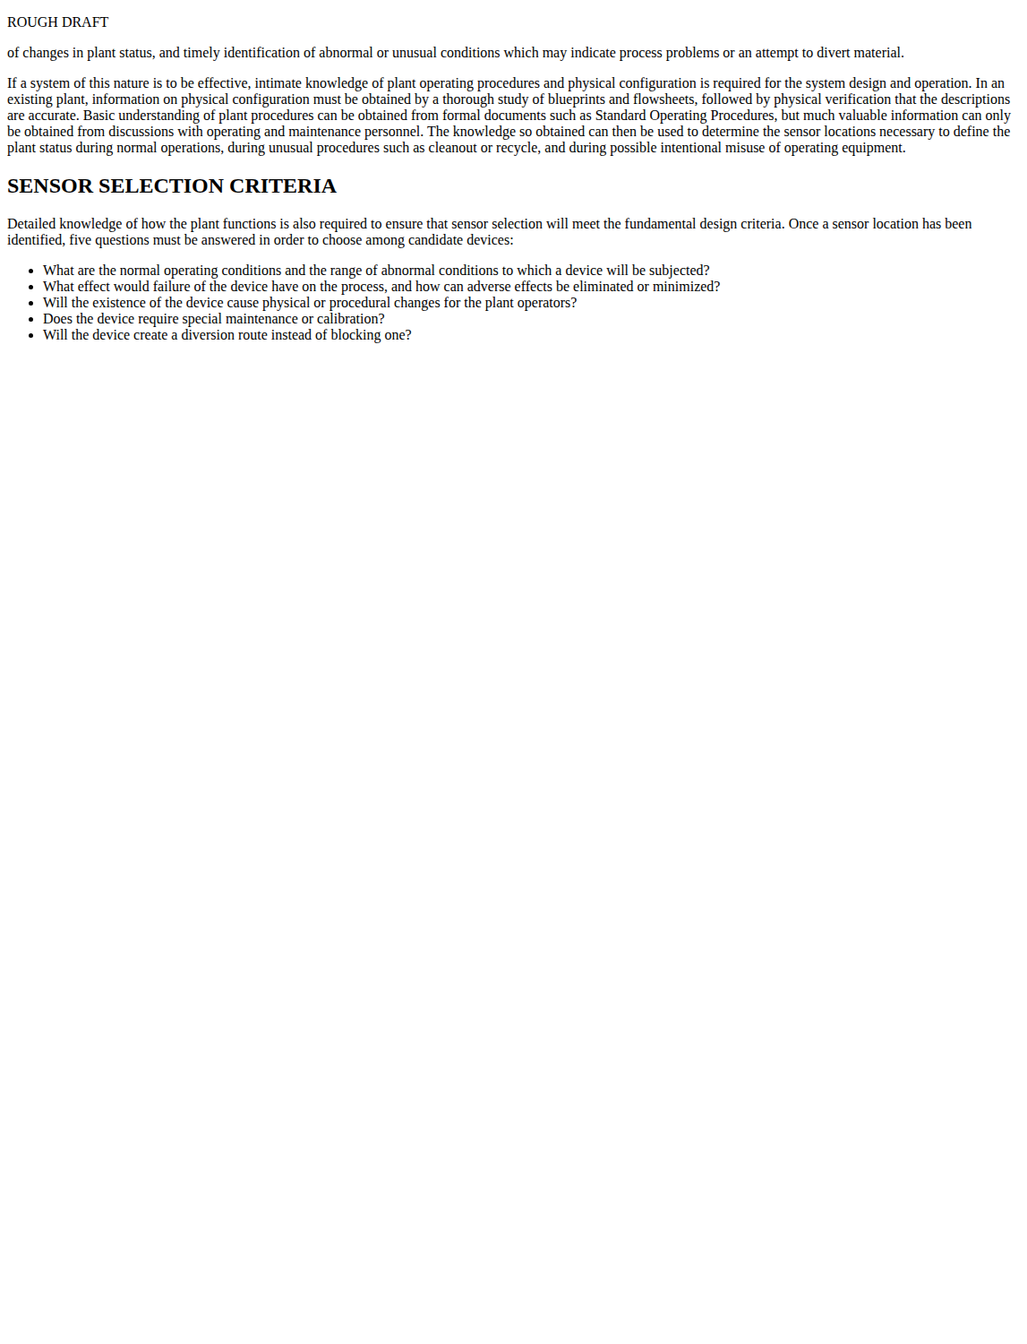ROUGH DRAFT
of changes in plant status, and timely identification of abnormal or unusual conditions which may indicate process problems or an attempt to divert material.
If a system of this nature is to be effective, intimate knowledge of plant operating procedures and physical configuration is required for the system design and operation. In an existing plant, information on physical configuration must be obtained by a thorough study of blueprints and flowsheets, followed by physical verification that the descriptions are accurate. Basic understanding of plant procedures can be obtained from formal documents such as Standard Operating Procedures, but much valuable information can only be obtained from discussions with operating and maintenance personnel. The knowledge so obtained can then be used to determine the sensor locations necessary to define the plant status during normal operations, during unusual procedures such as cleanout or recycle, and during possible intentional misuse of operating equipment.
SENSOR SELECTION CRITERIA
Detailed knowledge of how the plant functions is also required to ensure that sensor selection will meet the fundamental design criteria. Once a sensor location has been identified, five questions must be answered in order to choose among candidate devices:
What are the normal operating conditions and the range of abnormal conditions to which a device will be subjected?
What effect would failure of the device have on the process, and how can adverse effects be eliminated or minimized?
Will the existence of the device cause physical or procedural changes for the plant operators?
Does the device require special maintenance or calibration?
Will the device create a diversion route instead of blocking one?